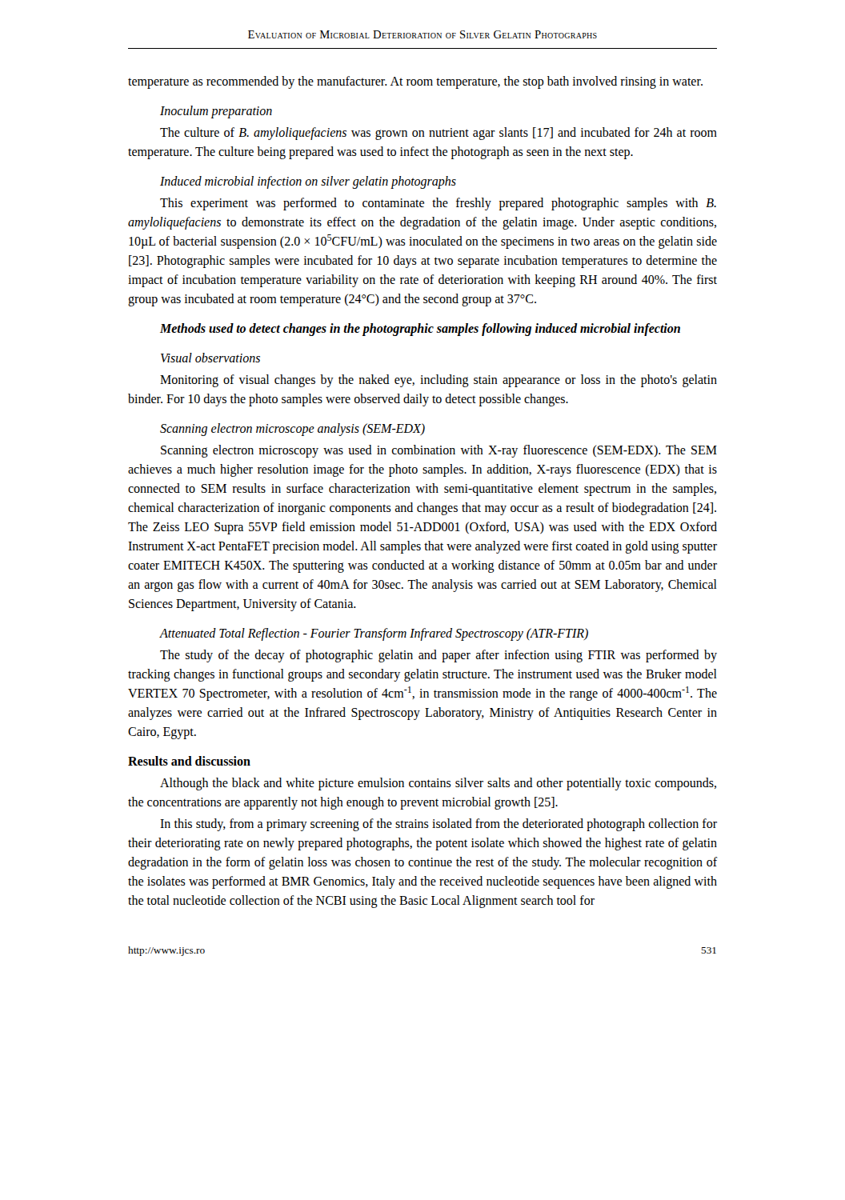Evaluation of Microbial Deterioration of Silver Gelatin Photographs
temperature as recommended by the manufacturer. At room temperature, the stop bath involved rinsing in water.
Inoculum preparation
The culture of B. amyloliquefaciens was grown on nutrient agar slants [17] and incubated for 24h at room temperature. The culture being prepared was used to infect the photograph as seen in the next step.
Induced microbial infection on silver gelatin photographs
This experiment was performed to contaminate the freshly prepared photographic samples with B. amyloliquefaciens to demonstrate its effect on the degradation of the gelatin image. Under aseptic conditions, 10µL of bacterial suspension (2.0 × 105CFU/mL) was inoculated on the specimens in two areas on the gelatin side [23]. Photographic samples were incubated for 10 days at two separate incubation temperatures to determine the impact of incubation temperature variability on the rate of deterioration with keeping RH around 40%. The first group was incubated at room temperature (24°C) and the second group at 37°C.
Methods used to detect changes in the photographic samples following induced microbial infection
Visual observations
Monitoring of visual changes by the naked eye, including stain appearance or loss in the photo's gelatin binder. For 10 days the photo samples were observed daily to detect possible changes.
Scanning electron microscope analysis (SEM-EDX)
Scanning electron microscopy was used in combination with X-ray fluorescence (SEM-EDX). The SEM achieves a much higher resolution image for the photo samples. In addition, X-rays fluorescence (EDX) that is connected to SEM results in surface characterization with semi-quantitative element spectrum in the samples, chemical characterization of inorganic components and changes that may occur as a result of biodegradation [24]. The Zeiss LEO Supra 55VP field emission model 51-ADD001 (Oxford, USA) was used with the EDX Oxford Instrument X-act PentaFET precision model. All samples that were analyzed were first coated in gold using sputter coater EMITECH K450X. The sputtering was conducted at a working distance of 50mm at 0.05m bar and under an argon gas flow with a current of 40mA for 30sec. The analysis was carried out at SEM Laboratory, Chemical Sciences Department, University of Catania.
Attenuated Total Reflection - Fourier Transform Infrared Spectroscopy (ATR-FTIR)
The study of the decay of photographic gelatin and paper after infection using FTIR was performed by tracking changes in functional groups and secondary gelatin structure. The instrument used was the Bruker model VERTEX 70 Spectrometer, with a resolution of 4cm-1, in transmission mode in the range of 4000-400cm-1. The analyzes were carried out at the Infrared Spectroscopy Laboratory, Ministry of Antiquities Research Center in Cairo, Egypt.
Results and discussion
Although the black and white picture emulsion contains silver salts and other potentially toxic compounds, the concentrations are apparently not high enough to prevent microbial growth [25].
In this study, from a primary screening of the strains isolated from the deteriorated photograph collection for their deteriorating rate on newly prepared photographs, the potent isolate which showed the highest rate of gelatin degradation in the form of gelatin loss was chosen to continue the rest of the study. The molecular recognition of the isolates was performed at BMR Genomics, Italy and the received nucleotide sequences have been aligned with the total nucleotide collection of the NCBI using the Basic Local Alignment search tool for
http://www.ijcs.ro 531